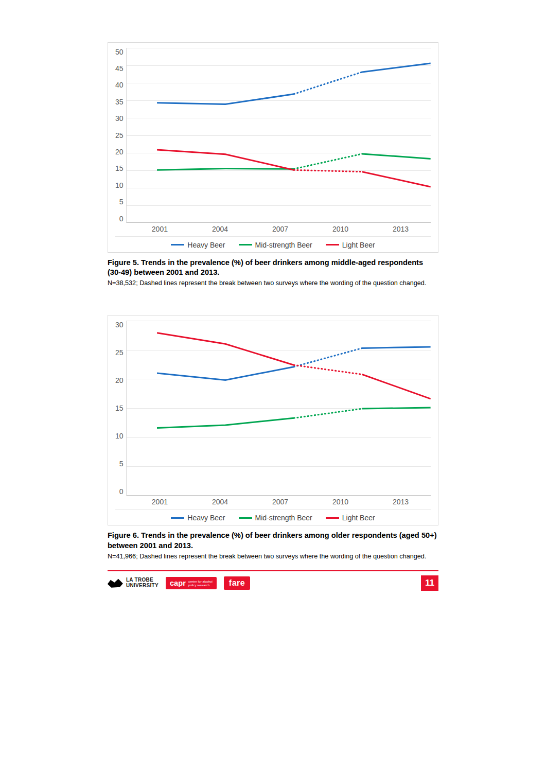5045403530 2520151050
20012004200720102013
Heavy Beer
Mid-strength Beer
Light Beer
Figure 5. Trends in the prevalence (%) of beer drinkers among middle-aged respondents (30-49) between 2001 and 2013. N=38,532; Dashed lines represent the break between two surveys where the wording of the question changed.
302520151050
20012004200720102013
Heavy Beer
Mid-strength Beer
Light Beer
Figure 6. Trends in the prevalence (%) of beer drinkers among older respondents (aged 50+) between 2001 and 2013. N=41,966; Dashed lines represent the break between two surveys where the wording of the question changed.
LA TROBE
UNIVERSITY
capr centre for alcohol
policy research
fare
11